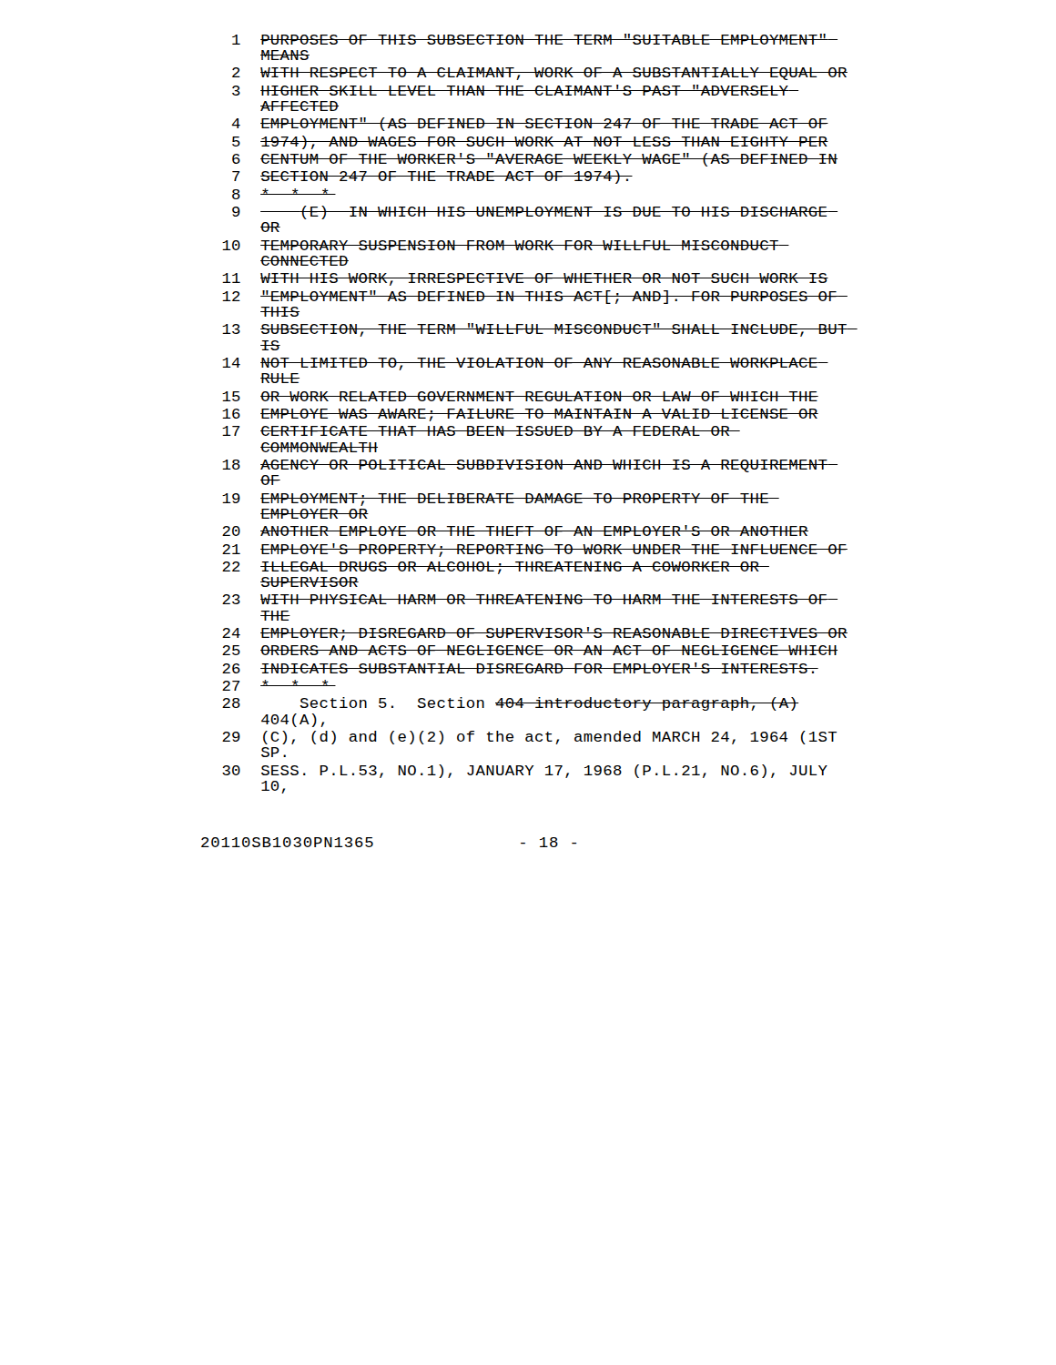| 1 | PURPOSES OF THIS SUBSECTION THE TERM "SUITABLE EMPLOYMENT" MEANS |
| 2 | WITH RESPECT TO A CLAIMANT, WORK OF A SUBSTANTIALLY EQUAL OR |
| 3 | HIGHER SKILL LEVEL THAN THE CLAIMANT'S PAST "ADVERSELY AFFECTED |
| 4 | EMPLOYMENT" (AS DEFINED IN SECTION 247 OF THE TRADE ACT OF |
| 5 | 1974), AND WAGES FOR SUCH WORK AT NOT LESS THAN EIGHTY PER |
| 6 | CENTUM OF THE WORKER'S "AVERAGE WEEKLY WAGE" (AS DEFINED IN |
| 7 | SECTION 247 OF THE TRADE ACT OF 1974). |
| 8 | * * * |
| 9 | (E) IN WHICH HIS UNEMPLOYMENT IS DUE TO HIS DISCHARGE OR |
| 10 | TEMPORARY SUSPENSION FROM WORK FOR WILLFUL MISCONDUCT CONNECTED |
| 11 | WITH HIS WORK, IRRESPECTIVE OF WHETHER OR NOT SUCH WORK IS |
| 12 | "EMPLOYMENT" AS DEFINED IN THIS ACT[; AND]. FOR PURPOSES OF THIS |
| 13 | SUBSECTION, THE TERM "WILLFUL MISCONDUCT" SHALL INCLUDE, BUT IS |
| 14 | NOT LIMITED TO, THE VIOLATION OF ANY REASONABLE WORKPLACE RULE |
| 15 | OR WORK RELATED GOVERNMENT REGULATION OR LAW OF WHICH THE |
| 16 | EMPLOYE WAS AWARE; FAILURE TO MAINTAIN A VALID LICENSE OR |
| 17 | CERTIFICATE THAT HAS BEEN ISSUED BY A FEDERAL OR COMMONWEALTH |
| 18 | AGENCY OR POLITICAL SUBDIVISION AND WHICH IS A REQUIREMENT OF |
| 19 | EMPLOYMENT; THE DELIBERATE DAMAGE TO PROPERTY OF THE EMPLOYER OR |
| 20 | ANOTHER EMPLOYE OR THE THEFT OF AN EMPLOYER'S OR ANOTHER |
| 21 | EMPLOYE'S PROPERTY; REPORTING TO WORK UNDER THE INFLUENCE OF |
| 22 | ILLEGAL DRUGS OR ALCOHOL; THREATENING A COWORKER OR SUPERVISOR |
| 23 | WITH PHYSICAL HARM OR THREATENING TO HARM THE INTERESTS OF THE |
| 24 | EMPLOYER; DISREGARD OF SUPERVISOR'S REASONABLE DIRECTIVES OR |
| 25 | ORDERS AND ACTS OF NEGLIGENCE OR AN ACT OF NEGLIGENCE WHICH |
| 26 | INDICATES SUBSTANTIAL DISREGARD FOR EMPLOYER'S INTERESTS. |
| 27 | * * * |
| 28 | Section 5. Section 404 introductory paragraph, (A) 404(A), |
| 29 | (C), (d) and (e)(2) of the act, amended MARCH 24, 1964 (1ST SP. |
| 30 | SESS. P.L.53, NO.1), JANUARY 17, 1968 (P.L.21, NO.6), JULY 10, |
➔
20110SB1030PN1365 - 18 -